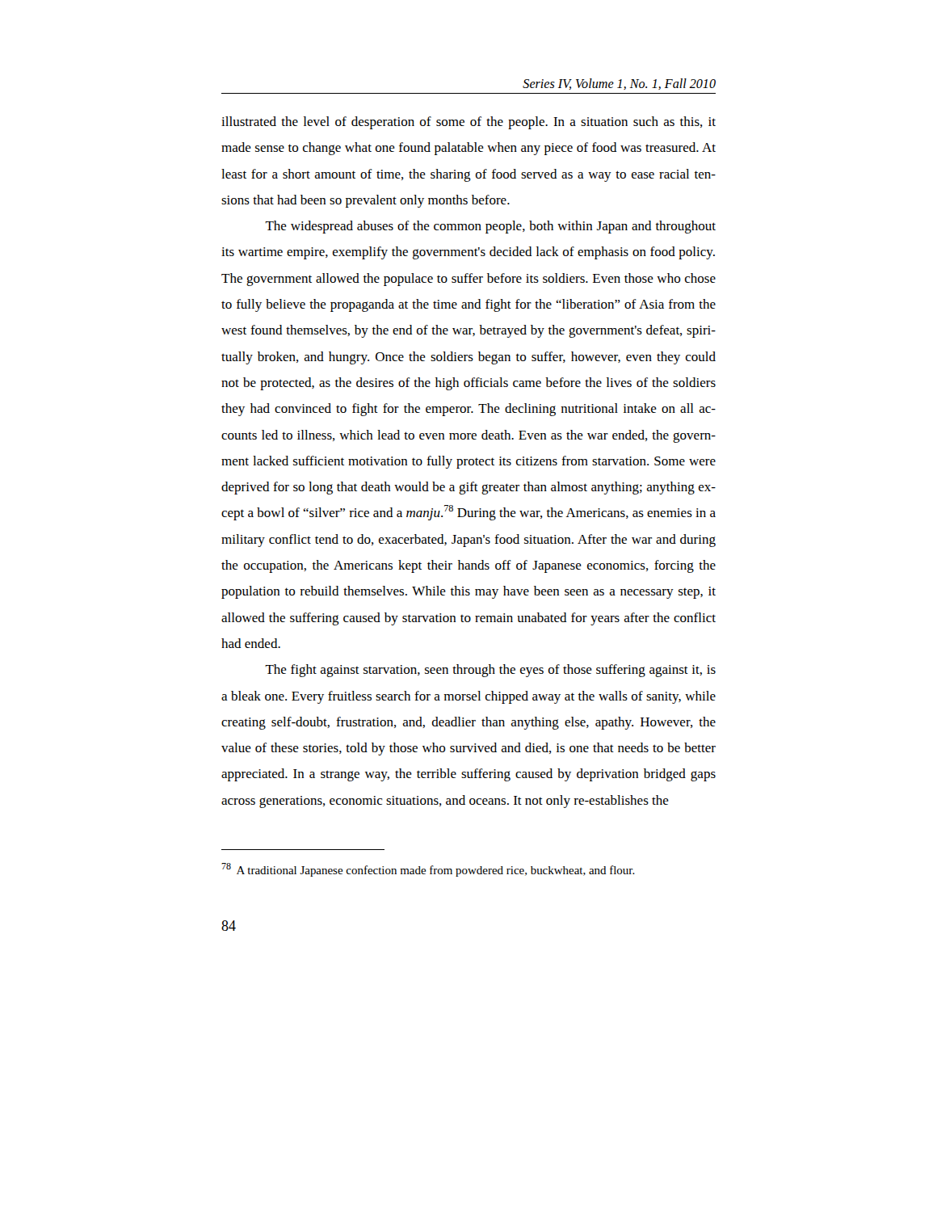Series IV, Volume 1, No. 1, Fall 2010
illustrated the level of desperation of some of the people. In a situation such as this, it made sense to change what one found palatable when any piece of food was treasured. At least for a short amount of time, the sharing of food served as a way to ease racial tensions that had been so prevalent only months before.
The widespread abuses of the common people, both within Japan and throughout its wartime empire, exemplify the government's decided lack of emphasis on food policy. The government allowed the populace to suffer before its soldiers. Even those who chose to fully believe the propaganda at the time and fight for the “liberation” of Asia from the west found themselves, by the end of the war, betrayed by the government's defeat, spiritually broken, and hungry. Once the soldiers began to suffer, however, even they could not be protected, as the desires of the high officials came before the lives of the soldiers they had convinced to fight for the emperor. The declining nutritional intake on all accounts led to illness, which lead to even more death. Even as the war ended, the government lacked sufficient motivation to fully protect its citizens from starvation. Some were deprived for so long that death would be a gift greater than almost anything; anything except a bowl of “silver” rice and a manju.78 During the war, the Americans, as enemies in a military conflict tend to do, exacerbated, Japan's food situation. After the war and during the occupation, the Americans kept their hands off of Japanese economics, forcing the population to rebuild themselves. While this may have been seen as a necessary step, it allowed the suffering caused by starvation to remain unabated for years after the conflict had ended.
The fight against starvation, seen through the eyes of those suffering against it, is a bleak one. Every fruitless search for a morsel chipped away at the walls of sanity, while creating self-doubt, frustration, and, deadlier than anything else, apathy. However, the value of these stories, told by those who survived and died, is one that needs to be better appreciated. In a strange way, the terrible suffering caused by deprivation bridged gaps across generations, economic situations, and oceans. It not only re-establishes the
78A traditional Japanese confection made from powdered rice, buckwheat, and flour.
84